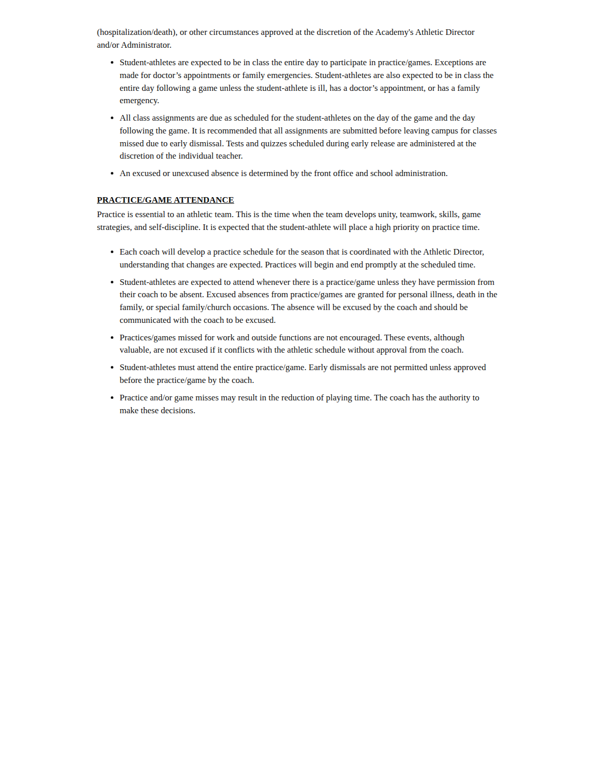(hospitalization/death), or other circumstances approved at the discretion of the Academy's Athletic Director and/or Administrator.
Student-athletes are expected to be in class the entire day to participate in practice/games. Exceptions are made for doctor’s appointments or family emergencies. Student-athletes are also expected to be in class the entire day following a game unless the student-athlete is ill, has a doctor’s appointment, or has a family emergency.
All class assignments are due as scheduled for the student-athletes on the day of the game and the day following the game. It is recommended that all assignments are submitted before leaving campus for classes missed due to early dismissal. Tests and quizzes scheduled during early release are administered at the discretion of the individual teacher.
An excused or unexcused absence is determined by the front office and school administration.
PRACTICE/GAME ATTENDANCE
Practice is essential to an athletic team. This is the time when the team develops unity, teamwork, skills, game strategies, and self-discipline. It is expected that the student-athlete will place a high priority on practice time.
Each coach will develop a practice schedule for the season that is coordinated with the Athletic Director, understanding that changes are expected. Practices will begin and end promptly at the scheduled time.
Student-athletes are expected to attend whenever there is a practice/game unless they have permission from their coach to be absent. Excused absences from practice/games are granted for personal illness, death in the family, or special family/church occasions. The absence will be excused by the coach and should be communicated with the coach to be excused.
Practices/games missed for work and outside functions are not encouraged. These events, although valuable, are not excused if it conflicts with the athletic schedule without approval from the coach.
Student-athletes must attend the entire practice/game. Early dismissals are not permitted unless approved before the practice/game by the coach.
Practice and/or game misses may result in the reduction of playing time. The coach has the authority to make these decisions.